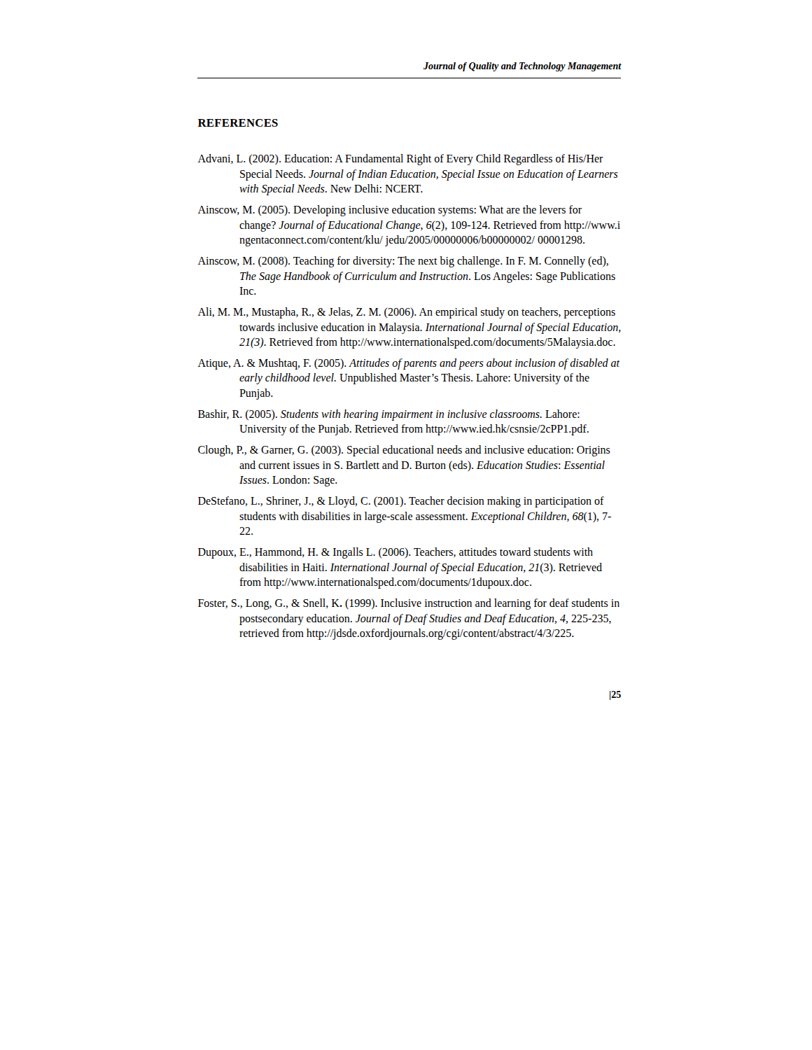Journal of Quality and Technology Management
REFERENCES
Advani, L. (2002). Education: A Fundamental Right of Every Child Regardless of His/Her Special Needs. Journal of Indian Education, Special Issue on Education of Learners with Special Needs. New Delhi: NCERT.
Ainscow, M. (2005). Developing inclusive education systems: What are the levers for change? Journal of Educational Change, 6(2), 109-124. Retrieved from http://www.ingentaconnect.com/content/klu/ jedu/2005/00000006/b00000002/ 00001298.
Ainscow, M. (2008). Teaching for diversity: The next big challenge. In F. M. Connelly (ed), The Sage Handbook of Curriculum and Instruction. Los Angeles: Sage Publications Inc.
Ali, M. M., Mustapha, R., & Jelas, Z. M. (2006). An empirical study on teachers, perceptions towards inclusive education in Malaysia. International Journal of Special Education, 21(3). Retrieved from http://www.internationalsped.com/documents/5Malaysia.doc.
Atique, A. & Mushtaq, F. (2005). Attitudes of parents and peers about inclusion of disabled at early childhood level. Unpublished Master’s Thesis. Lahore: University of the Punjab.
Bashir, R. (2005). Students with hearing impairment in inclusive classrooms. Lahore: University of the Punjab. Retrieved from http://www.ied.hk/csnsie/2cPP1.pdf.
Clough, P., & Garner, G. (2003). Special educational needs and inclusive education: Origins and current issues in S. Bartlett and D. Burton (eds). Education Studies: Essential Issues. London: Sage.
DeStefano, L., Shriner, J., & Lloyd, C. (2001). Teacher decision making in participation of students with disabilities in large-scale assessment. Exceptional Children, 68(1), 7-22.
Dupoux, E., Hammond, H. & Ingalls L. (2006). Teachers, attitudes toward students with disabilities in Haiti. International Journal of Special Education, 21(3). Retrieved from http://www.internationalsped.com/documents/1dupoux.doc.
Foster, S., Long, G., & Snell, K. (1999). Inclusive instruction and learning for deaf students in postsecondary education. Journal of Deaf Studies and Deaf Education, 4, 225-235, retrieved from http://jdsde.oxfordjournals.org/cgi/content/abstract/4/3/225.
|25